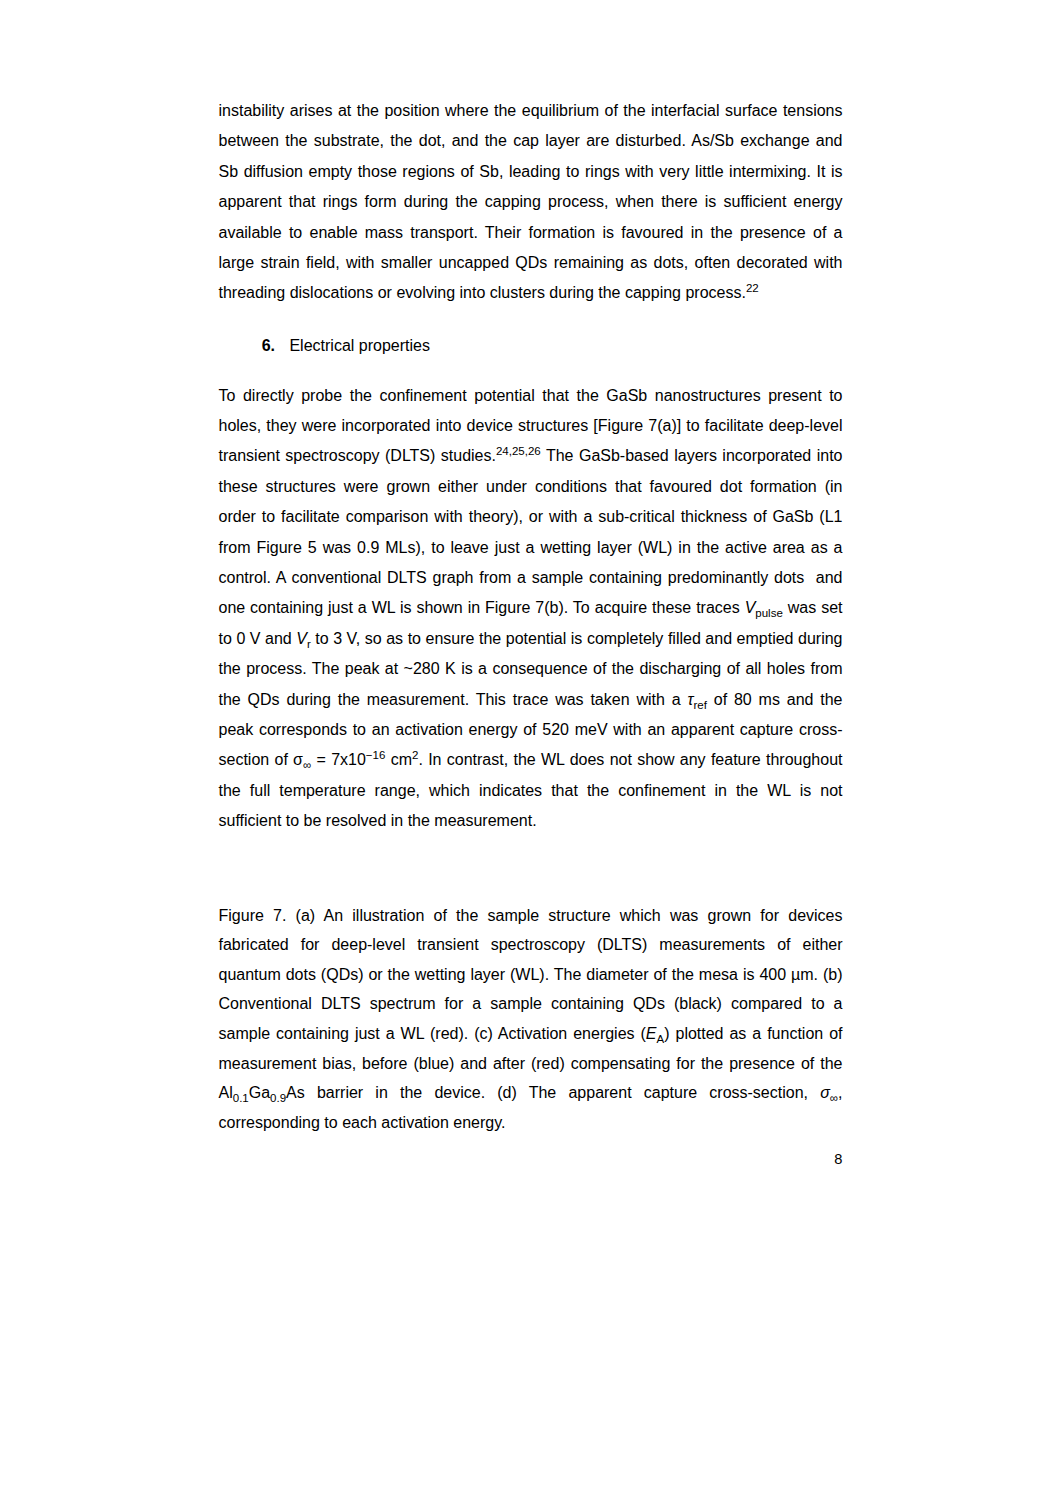instability arises at the position where the equilibrium of the interfacial surface tensions between the substrate, the dot, and the cap layer are disturbed. As/Sb exchange and Sb diffusion empty those regions of Sb, leading to rings with very little intermixing. It is apparent that rings form during the capping process, when there is sufficient energy available to enable mass transport. Their formation is favoured in the presence of a large strain field, with smaller uncapped QDs remaining as dots, often decorated with threading dislocations or evolving into clusters during the capping process.22
6. Electrical properties
To directly probe the confinement potential that the GaSb nanostructures present to holes, they were incorporated into device structures [Figure 7(a)] to facilitate deep-level transient spectroscopy (DLTS) studies.24,25,26 The GaSb-based layers incorporated into these structures were grown either under conditions that favoured dot formation (in order to facilitate comparison with theory), or with a sub-critical thickness of GaSb (L1 from Figure 5 was 0.9 MLs), to leave just a wetting layer (WL) in the active area as a control. A conventional DLTS graph from a sample containing predominantly dots and one containing just a WL is shown in Figure 7(b). To acquire these traces Vpulse was set to 0 V and Vr to 3 V, so as to ensure the potential is completely filled and emptied during the process. The peak at ~280 K is a consequence of the discharging of all holes from the QDs during the measurement. This trace was taken with a τref of 80 ms and the peak corresponds to an activation energy of 520 meV with an apparent capture cross-section of σ∞ = 7x10−16 cm2. In contrast, the WL does not show any feature throughout the full temperature range, which indicates that the confinement in the WL is not sufficient to be resolved in the measurement.
Figure 7. (a) An illustration of the sample structure which was grown for devices fabricated for deep-level transient spectroscopy (DLTS) measurements of either quantum dots (QDs) or the wetting layer (WL). The diameter of the mesa is 400 µm. (b) Conventional DLTS spectrum for a sample containing QDs (black) compared to a sample containing just a WL (red). (c) Activation energies (EA) plotted as a function of measurement bias, before (blue) and after (red) compensating for the presence of the Al0.1Ga0.9As barrier in the device. (d) The apparent capture cross-section, σ∞, corresponding to each activation energy.
8